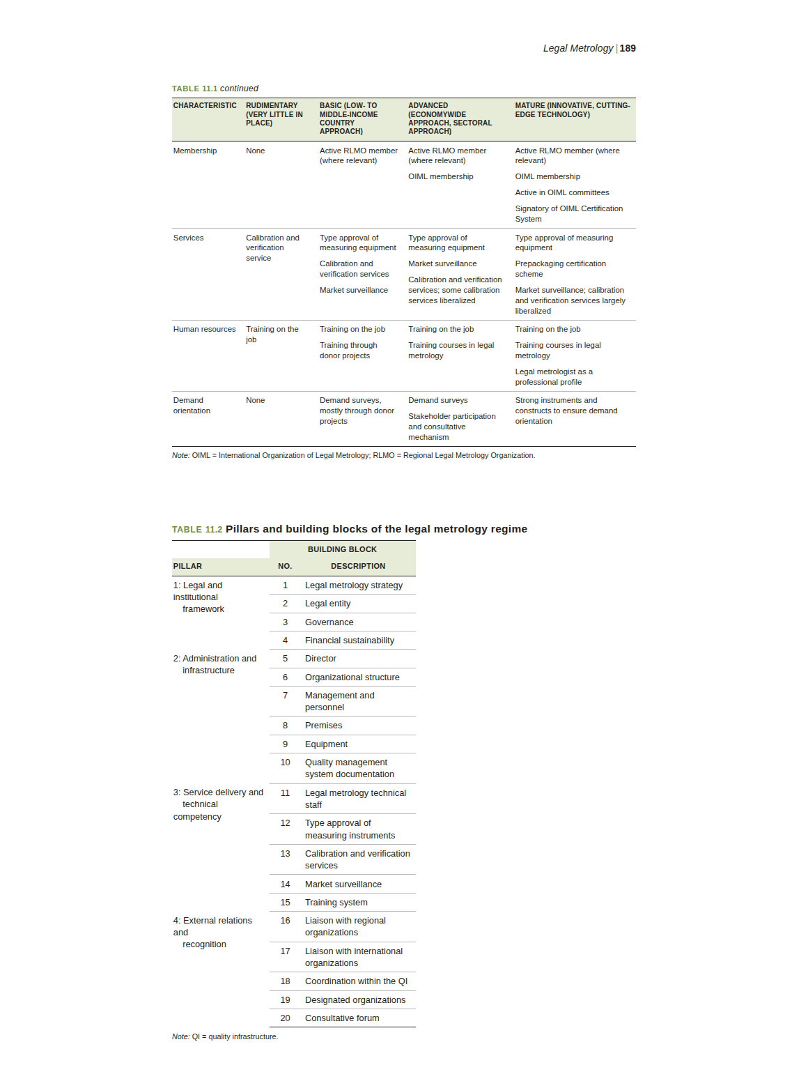Legal Metrology|189
TABLE 11.1 continued
| CHARACTERISTIC | RUDIMENTARY (VERY LITTLE IN PLACE) | BASIC (LOW- TO MIDDLE-INCOME COUNTRY APPROACH) | ADVANCED (ECONOMYWIDE APPROACH, SECTORAL APPROACH) | MATURE (INNOVATIVE, CUTTING-EDGE TECHNOLOGY) |
| --- | --- | --- | --- | --- |
| Membership | None | Active RLMO member (where relevant) | Active RLMO member (where relevant) OIML membership | Active RLMO member (where relevant) OIML membership Active in OIML committees Signatory of OIML Certification System |
| Services | Calibration and verification service | Type approval of measuring equipment Calibration and verification services Market surveillance | Type approval of measuring equipment Market surveillance Calibration and verification services; some calibration services liberalized | Type approval of measuring equipment Prepackaging certification scheme Market surveillance; calibration and verification services largely liberalized |
| Human resources | Training on the job | Training on the job Training through donor projects | Training on the job Training courses in legal metrology | Training on the job Training courses in legal metrology Legal metrologist as a professional profile |
| Demand orientation | None | Demand surveys, mostly through donor projects | Demand surveys Stakeholder participation and consultative mechanism | Strong instruments and constructs to ensure demand orientation |
Note: OIML = International Organization of Legal Metrology; RLMO = Regional Legal Metrology Organization.
TABLE 11.2 Pillars and building blocks of the legal metrology regime
| | BUILDING BLOCK |
| --- | --- |
| PILLAR | NO. | DESCRIPTION |
| 1: Legal and institutional framework | 1 | Legal metrology strategy |
| 2 | Legal entity |
| 3 | Governance |
| 4 | Financial sustainability |
| 2: Administration and infrastructure | 5 | Director |
| 6 | Organizational structure |
| 7 | Management and personnel |
| 8 | Premises |
| 9 | Equipment |
| 10 | Quality management system documentation |
| 3: Service delivery and technical competency | 11 | Legal metrology technical staff |
| 12 | Type approval of measuring instruments |
| 13 | Calibration and verification services |
| 14 | Market surveillance |
| 15 | Training system |
| 4: External relations and recognition | 16 | Liaison with regional organizations |
| 17 | Liaison with international organizations |
| 18 | Coordination within the QI |
| 19 | Designated organizations |
| 20 | Consultative forum |
Note: QI = quality infrastructure.